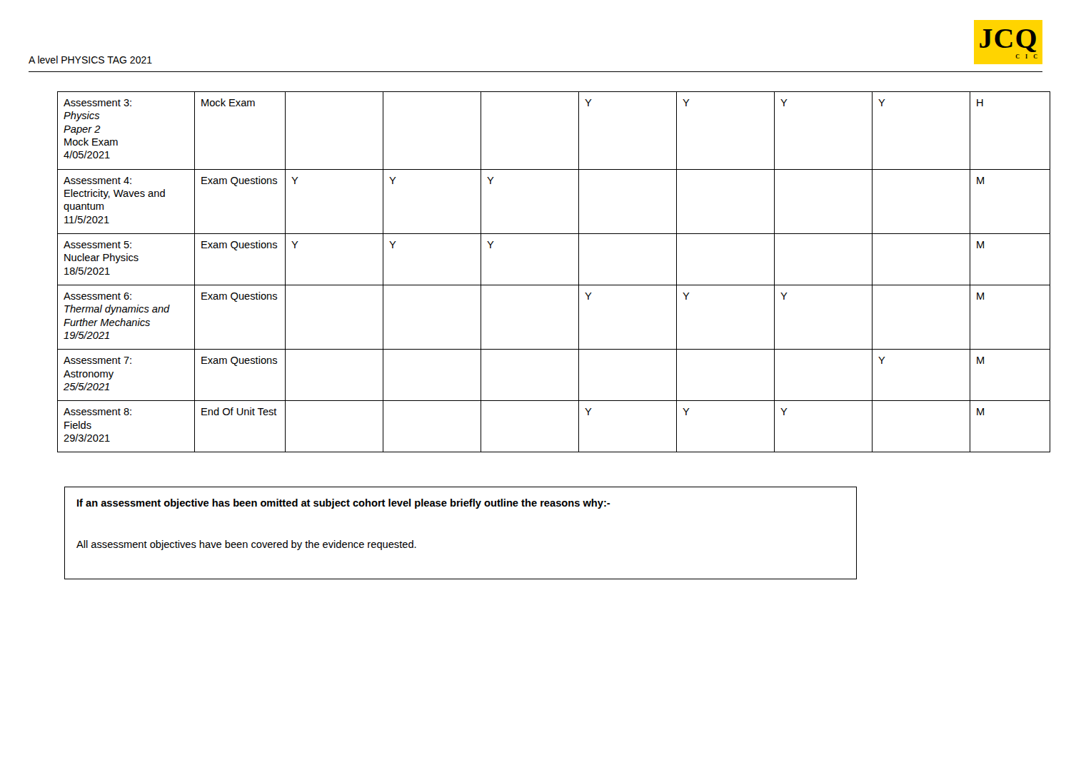A level PHYSICS TAG 2021
JCQ C I C
| Assessment 3: Physics Paper 2 Mock Exam 4/05/2021 | Mock Exam | | | | Y | Y | Y | Y | H |
| Assessment 4: Electricity, Waves and quantum 11/5/2021 | Exam Questions | Y | Y | Y | | | | | M |
| Assessment 5: Nuclear Physics 18/5/2021 | Exam Questions | Y | Y | Y | | | | | M |
| Assessment 6: Thermal dynamics and Further Mechanics 19/5/2021 | Exam Questions | | | | Y | Y | Y | | M |
| Assessment 7: Astronomy 25/5/2021 | Exam Questions | | | | | | | Y | M |
| Assessment 8: Fields 29/3/2021 | End Of Unit Test | | | | Y | Y | Y | | M |
If an assessment objective has been omitted at subject cohort level please briefly outline the reasons why:-
All assessment objectives have been covered by the evidence requested.